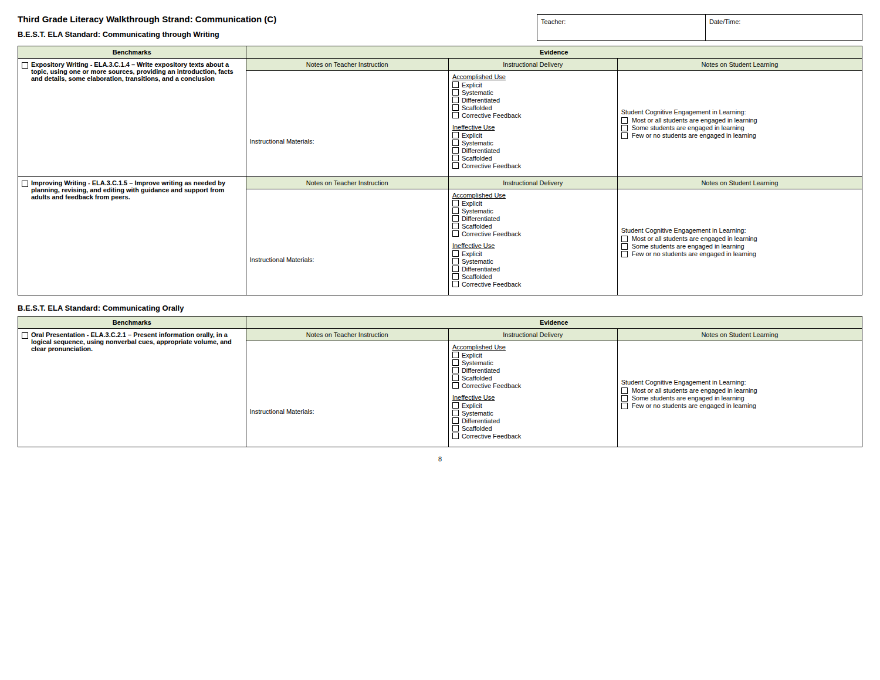Third Grade Literacy Walkthrough Strand: Communication (C)
B.E.S.T. ELA Standard: Communicating through Writing
| Teacher: | Date/Time: |
| Benchmarks | Evidence |
| --- | --- |
| Expository Writing - ELA.3.C.1.4 – Write expository texts about a topic, using one or more sources, providing an introduction, facts and details, some elaboration, transitions, and a conclusion | Notes on Teacher Instruction | Instructional Delivery | Notes on Student Learning |
| Instructional Materials: | Accomplished Use Explicit Systematic Differentiated Scaffolded Corrective Feedback Ineffective Use Explicit Systematic Differentiated Scaffolded Corrective Feedback | Student Cognitive Engagement in Learning: Most or all students are engaged in learning Some students are engaged in learning Few or no students are engaged in learning |
| Improving Writing - ELA.3.C.1.5 – Improve writing as needed by planning, revising, and editing with guidance and support from adults and feedback from peers. | Notes on Teacher Instruction | Instructional Delivery | Notes on Student Learning |
| Instructional Materials: | Accomplished Use Explicit Systematic Differentiated Scaffolded Corrective Feedback Ineffective Use Explicit Systematic Differentiated Scaffolded Corrective Feedback | Student Cognitive Engagement in Learning: Most or all students are engaged in learning Some students are engaged in learning Few or no students are engaged in learning |
B.E.S.T. ELA Standard: Communicating Orally
| Benchmarks | Evidence |
| --- | --- |
| Oral Presentation - ELA.3.C.2.1 – Present information orally, in a logical sequence, using nonverbal cues, appropriate volume, and clear pronunciation. | Notes on Teacher Instruction | Instructional Delivery | Notes on Student Learning |
| Instructional Materials: | Accomplished Use Explicit Systematic Differentiated Scaffolded Corrective Feedback Ineffective Use Explicit Systematic Differentiated Scaffolded Corrective Feedback | Student Cognitive Engagement in Learning: Most or all students are engaged in learning Some students are engaged in learning Few or no students are engaged in learning |
8